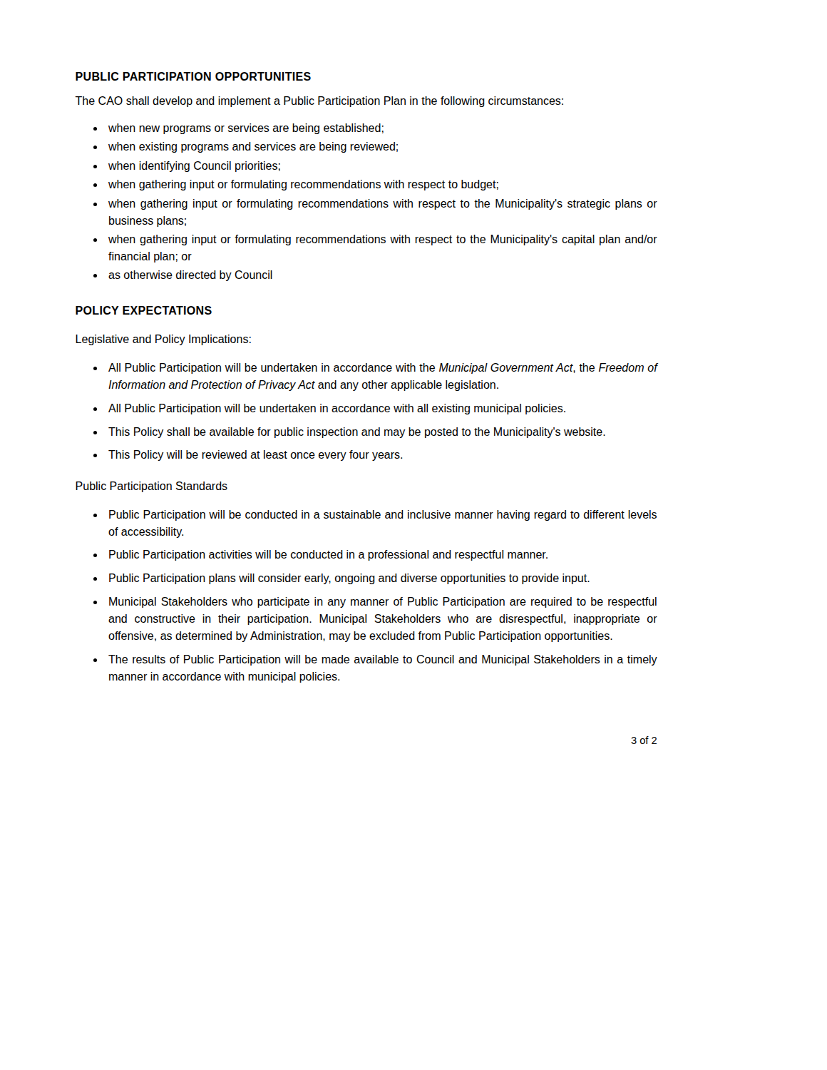PUBLIC PARTICIPATION OPPORTUNITIES
The CAO shall develop and implement a Public Participation Plan in the following circumstances:
when new programs or services are being established;
when existing programs and services are being reviewed;
when identifying Council priorities;
when gathering input or formulating recommendations with respect to budget;
when gathering input or formulating recommendations with respect to the Municipality's strategic plans or business plans;
when gathering input or formulating recommendations with respect to the Municipality's capital plan and/or financial plan; or
as otherwise directed by Council
POLICY EXPECTATIONS
Legislative and Policy Implications:
All Public Participation will be undertaken in accordance with the Municipal Government Act, the Freedom of Information and Protection of Privacy Act and any other applicable legislation.
All Public Participation will be undertaken in accordance with all existing municipal policies.
This Policy shall be available for public inspection and may be posted to the Municipality's website.
This Policy will be reviewed at least once every four years.
Public Participation Standards
Public Participation will be conducted in a sustainable and inclusive manner having regard to different levels of accessibility.
Public Participation activities will be conducted in a professional and respectful manner.
Public Participation plans will consider early, ongoing and diverse opportunities to provide input.
Municipal Stakeholders who participate in any manner of Public Participation are required to be respectful and constructive in their participation. Municipal Stakeholders who are disrespectful, inappropriate or offensive, as determined by Administration, may be excluded from Public Participation opportunities.
The results of Public Participation will be made available to Council and Municipal Stakeholders in a timely manner in accordance with municipal policies.
3 of 2